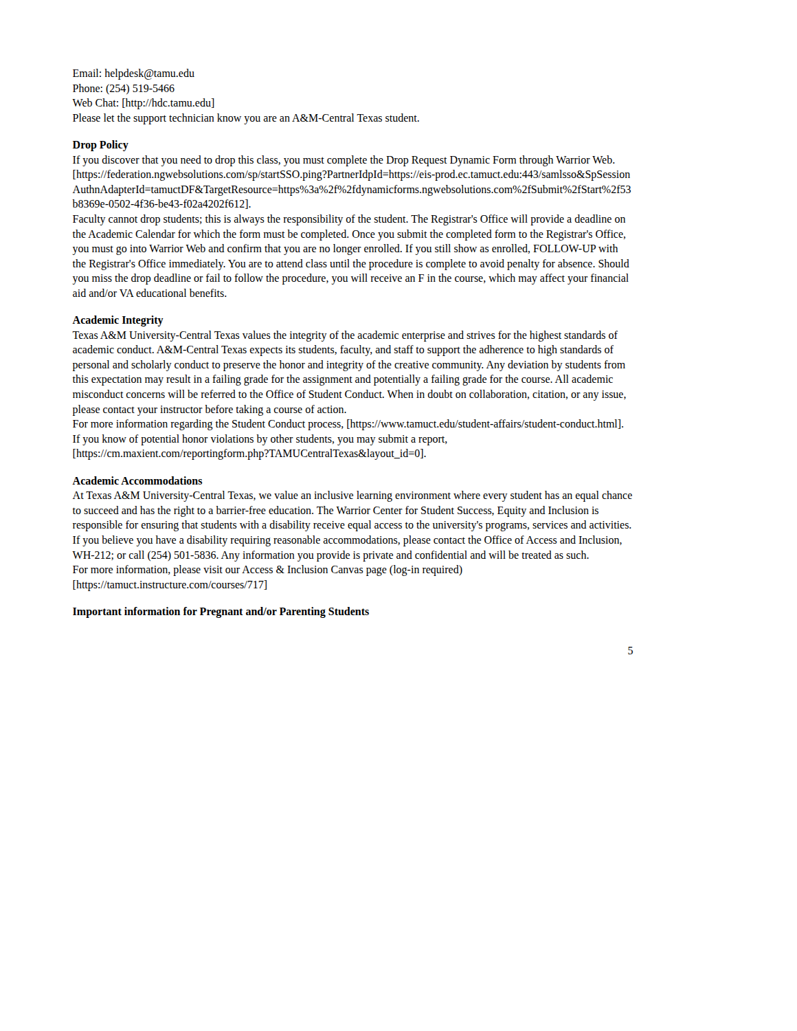Email: helpdesk@tamu.edu
Phone: (254) 519-5466
Web Chat: [http://hdc.tamu.edu]
Please let the support technician know you are an A&M-Central Texas student.
Drop Policy
If you discover that you need to drop this class, you must complete the Drop Request Dynamic Form through Warrior Web.
[https://federation.ngwebsolutions.com/sp/startSSO.ping?PartnerIdpId=https://eis-prod.ec.tamuct.edu:443/samlsso&SpSessionAuthnAdapterId=tamuctDF&TargetResource=https%3a%2f%2fdynamicforms.ngwebsolutions.com%2fSubmit%2fStart%2f53b8369e-0502-4f36-be43-f02a4202f612].
Faculty cannot drop students; this is always the responsibility of the student. The Registrar's Office will provide a deadline on the Academic Calendar for which the form must be completed. Once you submit the completed form to the Registrar's Office, you must go into Warrior Web and confirm that you are no longer enrolled. If you still show as enrolled, FOLLOW-UP with the Registrar's Office immediately. You are to attend class until the procedure is complete to avoid penalty for absence. Should you miss the drop deadline or fail to follow the procedure, you will receive an F in the course, which may affect your financial aid and/or VA educational benefits.
Academic Integrity
Texas A&M University-Central Texas values the integrity of the academic enterprise and strives for the highest standards of academic conduct. A&M-Central Texas expects its students, faculty, and staff to support the adherence to high standards of personal and scholarly conduct to preserve the honor and integrity of the creative community. Any deviation by students from this expectation may result in a failing grade for the assignment and potentially a failing grade for the course. All academic misconduct concerns will be referred to the Office of Student Conduct. When in doubt on collaboration, citation, or any issue, please contact your instructor before taking a course of action.
For more information regarding the Student Conduct process, [https://www.tamuct.edu/student-affairs/student-conduct.html].
If you know of potential honor violations by other students, you may submit a report, [https://cm.maxient.com/reportingform.php?TAMUCentralTexas&layout_id=0].
Academic Accommodations
At Texas A&M University-Central Texas, we value an inclusive learning environment where every student has an equal chance to succeed and has the right to a barrier-free education. The Warrior Center for Student Success, Equity and Inclusion is responsible for ensuring that students with a disability receive equal access to the university's programs, services and activities. If you believe you have a disability requiring reasonable accommodations, please contact the Office of Access and Inclusion, WH-212; or call (254) 501-5836. Any information you provide is private and confidential and will be treated as such.
For more information, please visit our Access & Inclusion Canvas page (log-in required) [https://tamuct.instructure.com/courses/717]
Important information for Pregnant and/or Parenting Students
5